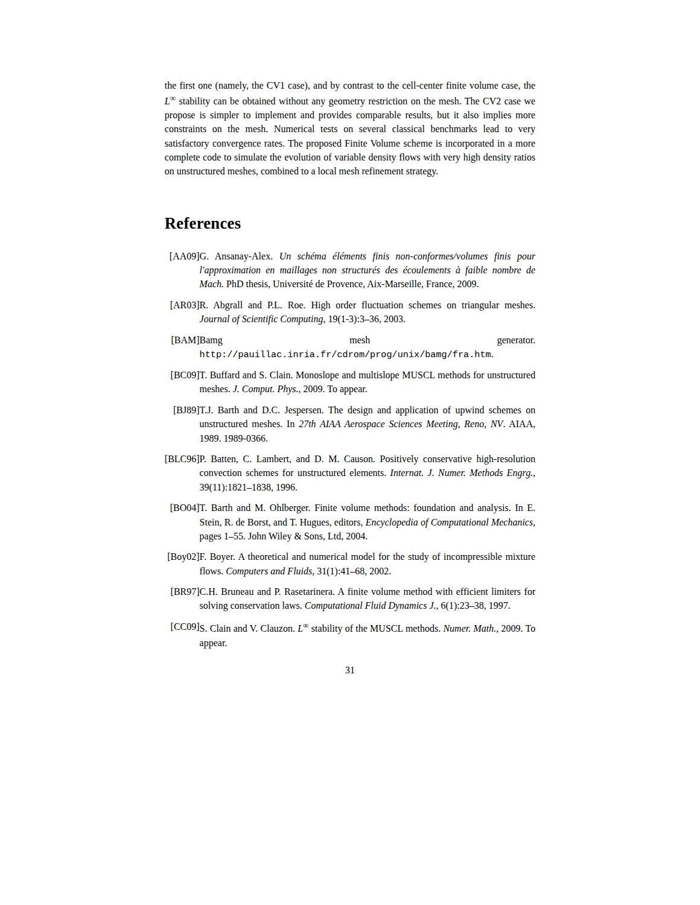the first one (namely, the CV1 case), and by contrast to the cell-center finite volume case, the L∞ stability can be obtained without any geometry restriction on the mesh. The CV2 case we propose is simpler to implement and provides comparable results, but it also implies more constraints on the mesh. Numerical tests on several classical benchmarks lead to very satisfactory convergence rates. The proposed Finite Volume scheme is incorporated in a more complete code to simulate the evolution of variable density flows with very high density ratios on unstructured meshes, combined to a local mesh refinement strategy.
References
| [AA09] | G. Ansanay-Alex. Un schéma éléments finis non-conformes/volumes finis pour l'approximation en maillages non structurés des écoulements à faible nombre de Mach. PhD thesis, Université de Provence, Aix-Marseille, France, 2009. |
| [AR03] | R. Abgrall and P.L. Roe. High order fluctuation schemes on triangular meshes. Journal of Scientific Computing , 19(1-3):3–36, 2003. |
| [BAM] | Bamg mesh generator. http://pauillac.inria.fr/cdrom/prog/unix/bamg/fra.htm . |
| [BC09] | T. Buffard and S. Clain. Monoslope and multislope MUSCL methods for unstructured meshes. J. Comput. Phys. , 2009. To appear. |
| [BJ89] | T.J. Barth and D.C. Jespersen. The design and application of upwind schemes on unstructured meshes. In 27th AIAA Aerospace Sciences Meeting, Reno, NV . AIAA, 1989. 1989-0366. |
| [BLC96] | P. Batten, C. Lambert, and D. M. Causon. Positively conservative high-resolution convection schemes for unstructured elements. Internat. J. Numer. Methods Engrg. , 39(11):1821–1838, 1996. |
| [BO04] | T. Barth and M. Ohlberger. Finite volume methods: foundation and analysis. In E. Stein, R. de Borst, and T. Hugues, editors, Encyclopedia of Computational Mechanics , pages 1–55. John Wiley & Sons, Ltd, 2004. |
| [Boy02] | F. Boyer. A theoretical and numerical model for the study of incompressible mixture flows. Computers and Fluids , 31(1):41–68, 2002. |
| [BR97] | C.H. Bruneau and P. Rasetarinera. A finite volume method with efficient limiters for solving conservation laws. Computational Fluid Dynamics J. , 6(1):23–38, 1997. |
| [CC09] | S. Clain and V. Clauzon. L ∞ stability of the MUSCL methods. Numer. Math. , 2009. To appear. |
31